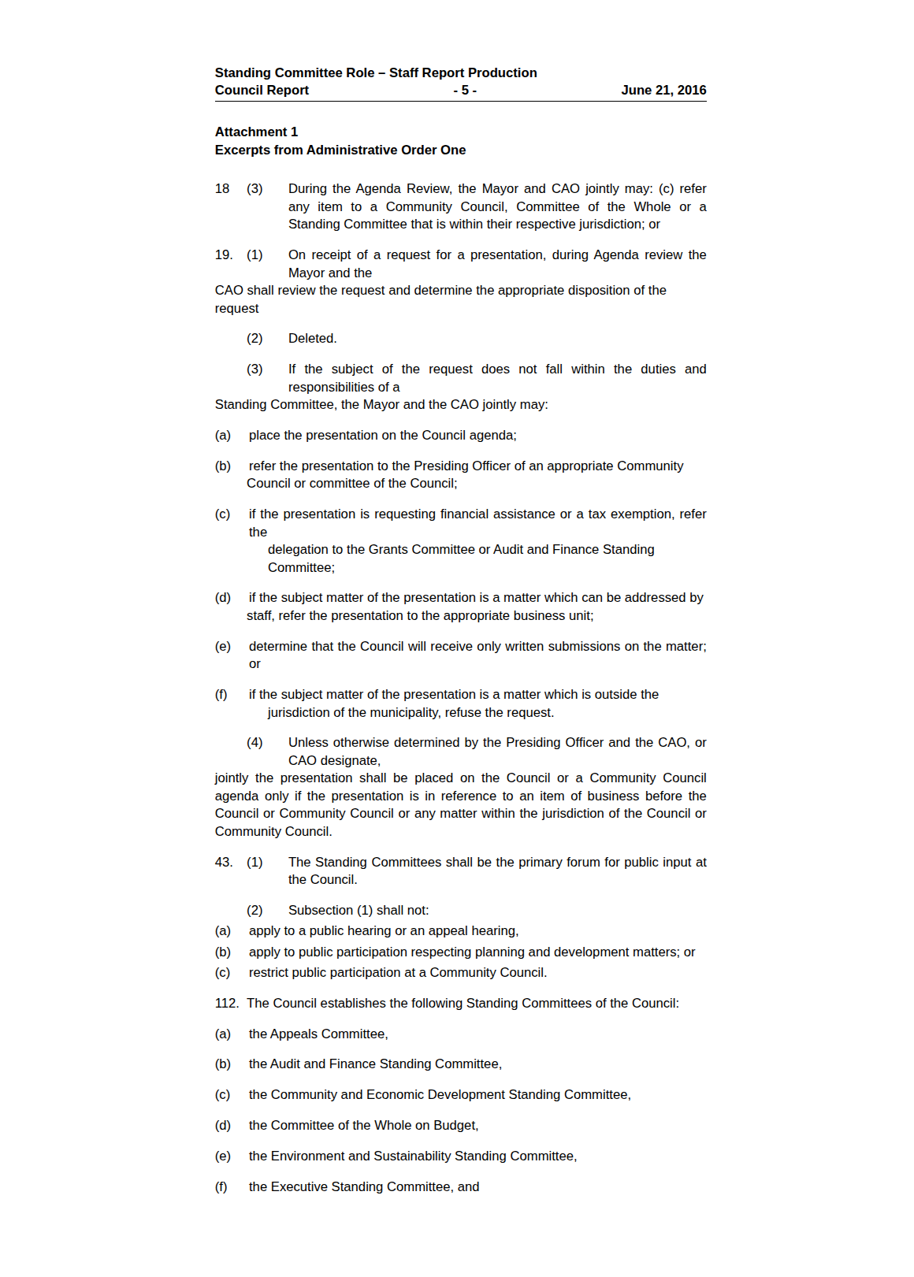Standing Committee Role – Staff Report Production
Council Report - 5 - June 21, 2016
Attachment 1
Excerpts from Administrative Order One
18
(3)
During the Agenda Review, the Mayor and CAO jointly may: (c) refer any item to a Community Council, Committee of the Whole or a Standing Committee that is within their respective jurisdiction; or
19.
(1)
On receipt of a request for a presentation, during Agenda review the Mayor and the
CAO shall review the request and determine the appropriate disposition of the request
(2)
Deleted.
(3)
If the subject of the request does not fall within the duties and responsibilities of a
Standing Committee, the Mayor and the CAO jointly may:
(a)
place the presentation on the Council agenda;
(b)
refer the presentation to the Presiding Officer of an appropriate Community
Council or committee of the Council;
(c)
if the presentation is requesting financial assistance or a tax exemption, refer the
delegation to the Grants Committee or Audit and Finance Standing Committee;
(d)
if the subject matter of the presentation is a matter which can be addressed by
staff, refer the presentation to the appropriate business unit;
(e)
determine that the Council will receive only written submissions on the matter; or
(f)
if the subject matter of the presentation is a matter which is outside the
jurisdiction of the municipality, refuse the request.
(4)
Unless otherwise determined by the Presiding Officer and the CAO, or CAO designate,
jointly the presentation shall be placed on the Council or a Community Council agenda only if the presentation is in reference to an item of business before the Council or Community Council or any matter within the jurisdiction of the Council or Community Council.
43.
(1)
The Standing Committees shall be the primary forum for public input at the Council.
(2)
Subsection (1) shall not:
(a)
apply to a public hearing or an appeal hearing,
(b)
apply to public participation respecting planning and development matters; or
(c)
restrict public participation at a Community Council.
112.
The Council establishes the following Standing Committees of the Council:
(a)
the Appeals Committee,
(b)
the Audit and Finance Standing Committee,
(c)
the Community and Economic Development Standing Committee,
(d)
the Committee of the Whole on Budget,
(e)
the Environment and Sustainability Standing Committee,
(f)
the Executive Standing Committee, and